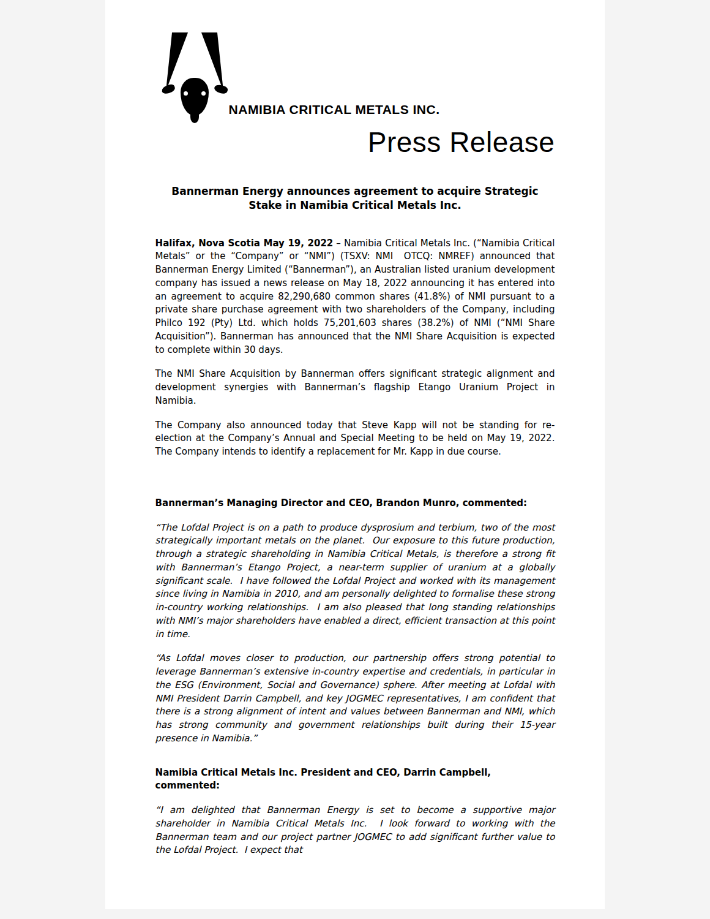NAMIBIA CRITICAL METALS INC.
Press Release
Bannerman Energy announces agreement to acquire Strategic Stake in Namibia Critical Metals Inc.
Halifax, Nova Scotia May 19, 2022 – Namibia Critical Metals Inc. (“Namibia Critical Metals” or the “Company” or “NMI”) (TSXV: NMI OTCQ: NMREF) announced that Bannerman Energy Limited (“Bannerman”), an Australian listed uranium development company has issued a news release on May 18, 2022 announcing it has entered into an agreement to acquire 82,290,680 common shares (41.8%) of NMI pursuant to a private share purchase agreement with two shareholders of the Company, including Philco 192 (Pty) Ltd. which holds 75,201,603 shares (38.2%) of NMI (“NMI Share Acquisition”). Bannerman has announced that the NMI Share Acquisition is expected to complete within 30 days.
The NMI Share Acquisition by Bannerman offers significant strategic alignment and development synergies with Bannerman’s flagship Etango Uranium Project in Namibia.
The Company also announced today that Steve Kapp will not be standing for re-election at the Company’s Annual and Special Meeting to be held on May 19, 2022. The Company intends to identify a replacement for Mr. Kapp in due course.
Bannerman’s Managing Director and CEO, Brandon Munro, commented:
“The Lofdal Project is on a path to produce dysprosium and terbium, two of the most strategically important metals on the planet. Our exposure to this future production, through a strategic shareholding in Namibia Critical Metals, is therefore a strong fit with Bannerman’s Etango Project, a near-term supplier of uranium at a globally significant scale. I have followed the Lofdal Project and worked with its management since living in Namibia in 2010, and am personally delighted to formalise these strong in-country working relationships. I am also pleased that long standing relationships with NMI’s major shareholders have enabled a direct, efficient transaction at this point in time.
“As Lofdal moves closer to production, our partnership offers strong potential to leverage Bannerman’s extensive in-country expertise and credentials, in particular in the ESG (Environment, Social and Governance) sphere. After meeting at Lofdal with NMI President Darrin Campbell, and key JOGMEC representatives, I am confident that there is a strong alignment of intent and values between Bannerman and NMI, which has strong community and government relationships built during their 15-year presence in Namibia.”
Namibia Critical Metals Inc. President and CEO, Darrin Campbell, commented:
“I am delighted that Bannerman Energy is set to become a supportive major shareholder in Namibia Critical Metals Inc. I look forward to working with the Bannerman team and our project partner JOGMEC to add significant further value to the Lofdal Project. I expect that